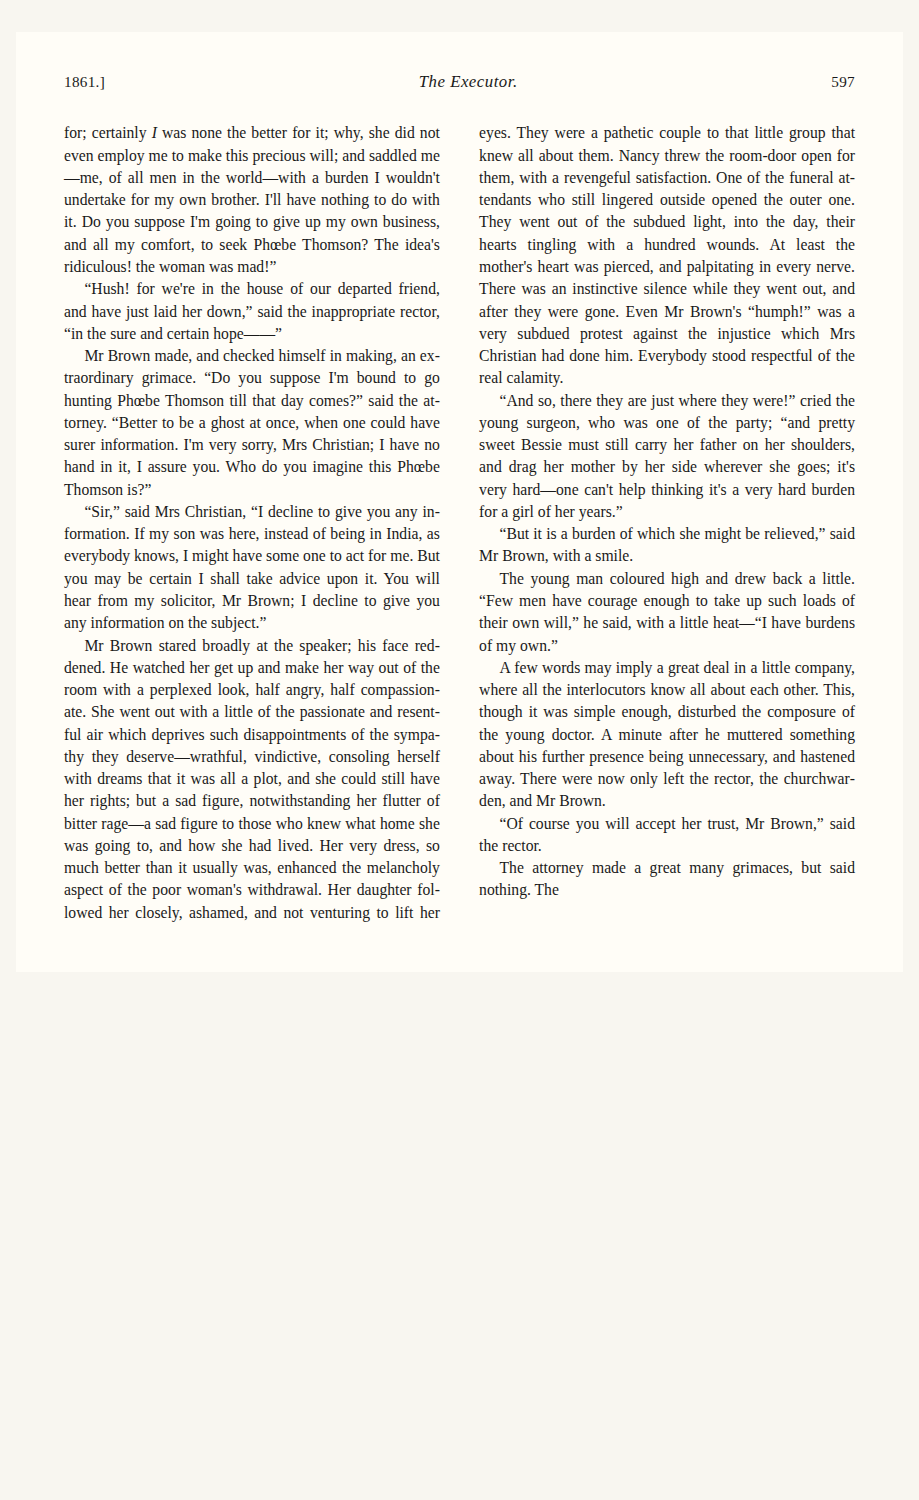1861.] The Executor. 597
for; certainly I was none the better for it; why, she did not even employ me to make this precious will; and saddled me—me, of all men in the world—with a burden I wouldn't undertake for my own brother. I'll have nothing to do with it. Do you suppose I'm going to give up my own business, and all my comfort, to seek Phœbe Thomson? The idea's ridiculous! the woman was mad!”
“Hush! for we're in the house of our departed friend, and have just laid her down,” said the inappropriate rector, “in the sure and certain hope——”
Mr Brown made, and checked himself in making, an extraordinary grimace. “Do you suppose I'm bound to go hunting Phœbe Thomson till that day comes?” said the attorney. “Better to be a ghost at once, when one could have surer information. I'm very sorry, Mrs Christian; I have no hand in it, I assure you. Who do you imagine this Phœbe Thomson is?”
“Sir,” said Mrs Christian, “I decline to give you any information. If my son was here, instead of being in India, as everybody knows, I might have some one to act for me. But you may be certain I shall take advice upon it. You will hear from my solicitor, Mr Brown; I decline to give you any information on the subject.”
Mr Brown stared broadly at the speaker; his face reddened. He watched her get up and make her way out of the room with a perplexed look, half angry, half compassionate. She went out with a little of the passionate and resentful air which deprives such disappointments of the sympathy they deserve—wrathful, vindictive, consoling herself with dreams that it was all a plot, and she could still have her rights; but a sad figure, notwithstanding her flutter of bitter rage—a sad figure to those who knew what home she was going to, and how she had lived. Her very dress, so much better than it usually was, enhanced the melancholy aspect of the poor woman's withdrawal. Her daughter followed her closely, ashamed, and not venturing to lift her eyes. They were a pathetic couple to that little group that knew all about them. Nancy threw the room-door open for them, with a revengeful satisfaction. One of the funeral attendants who still lingered outside opened the outer one. They went out of the subdued light, into the day, their hearts tingling with a hundred wounds. At least the mother's heart was pierced, and palpitating in every nerve. There was an instinctive silence while they went out, and after they were gone. Even Mr Brown's “humph!” was a very subdued protest against the injustice which Mrs Christian had done him. Everybody stood respectful of the real calamity.
“And so, there they are just where they were!” cried the young surgeon, who was one of the party; “and pretty sweet Bessie must still carry her father on her shoulders, and drag her mother by her side wherever she goes; it's very hard—one can't help thinking it's a very hard burden for a girl of her years.”
“But it is a burden of which she might be relieved,” said Mr Brown, with a smile.
The young man coloured high and drew back a little. “Few men have courage enough to take up such loads of their own will,” he said, with a little heat—“I have burdens of my own.”
A few words may imply a great deal in a little company, where all the interlocutors know all about each other. This, though it was simple enough, disturbed the composure of the young doctor. A minute after he muttered something about his further presence being unnecessary, and hastened away. There were now only left the rector, the churchwarden, and Mr Brown.
“Of course you will accept her trust, Mr Brown,” said the rector.
The attorney made a great many grimaces, but said nothing. The